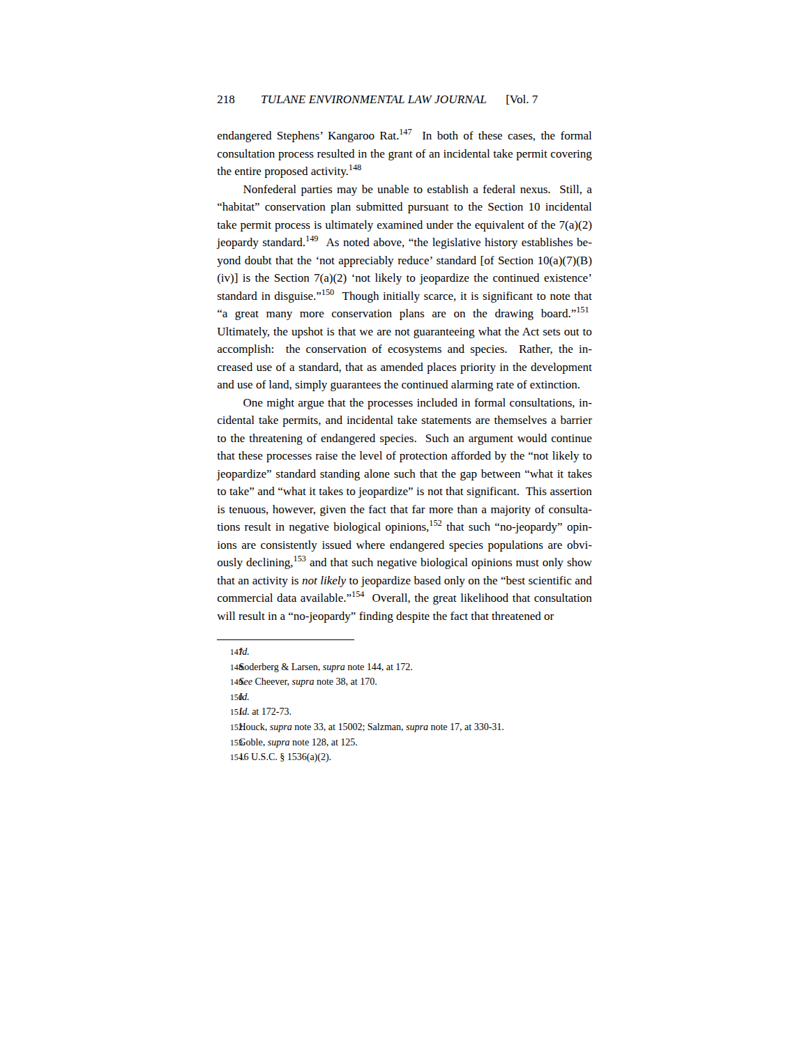218 TULANE ENVIRONMENTAL LAW JOURNAL [Vol. 7
endangered Stephens’ Kangaroo Rat.147 In both of these cases, the formal consultation process resulted in the grant of an incidental take permit covering the entire proposed activity.148
Nonfederal parties may be unable to establish a federal nexus. Still, a “habitat” conservation plan submitted pursuant to the Section 10 incidental take permit process is ultimately examined under the equivalent of the 7(a)(2) jeopardy standard.149 As noted above, “the legislative history establishes beyond doubt that the ‘not appreciably reduce’ standard [of Section 10(a)(7)(B)(iv)] is the Section 7(a)(2) ‘not likely to jeopardize the continued existence’ standard in disguise.”150 Though initially scarce, it is significant to note that “a great many more conservation plans are on the drawing board.”151 Ultimately, the upshot is that we are not guaranteeing what the Act sets out to accomplish: the conservation of ecosystems and species. Rather, the increased use of a standard, that as amended places priority in the development and use of land, simply guarantees the continued alarming rate of extinction.
One might argue that the processes included in formal consultations, incidental take permits, and incidental take statements are themselves a barrier to the threatening of endangered species. Such an argument would continue that these processes raise the level of protection afforded by the “not likely to jeopardize” standard standing alone such that the gap between “what it takes to take” and “what it takes to jeopardize” is not that significant. This assertion is tenuous, however, given the fact that far more than a majority of consultations result in negative biological opinions,152 that such “no-jeopardy” opinions are consistently issued where endangered species populations are obviously declining,153 and that such negative biological opinions must only show that an activity is not likely to jeopardize based only on the “best scientific and commercial data available.”154 Overall, the great likelihood that consultation will result in a “no-jeopardy” finding despite the fact that threatened or
147. Id.
148. Soderberg & Larsen, supra note 144, at 172.
149. See Cheever, supra note 38, at 170.
150. Id.
151. Id. at 172-73.
152. Houck, supra note 33, at 15002; Salzman, supra note 17, at 330-31.
153. Goble, supra note 128, at 125.
154. 16 U.S.C. § 1536(a)(2).